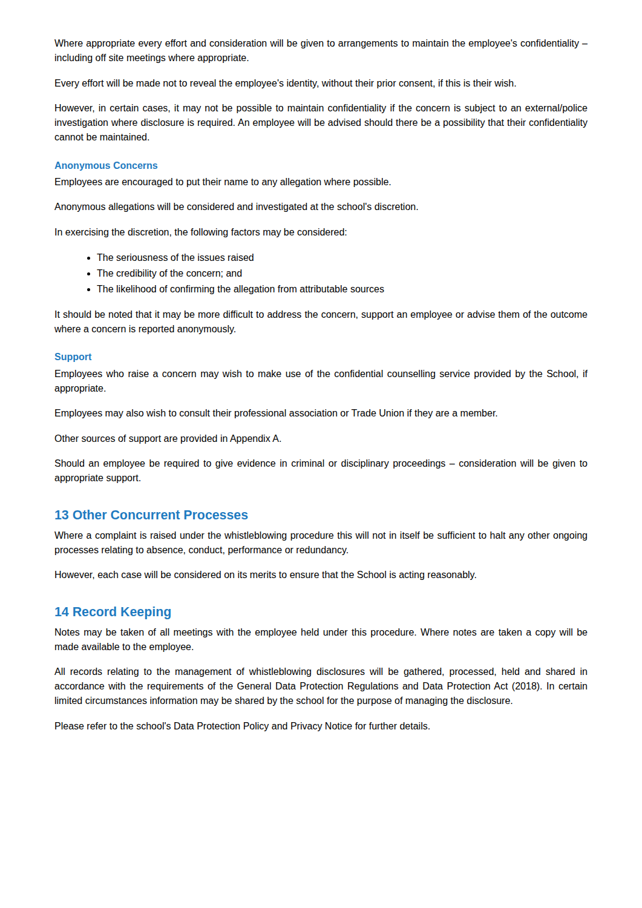Where appropriate every effort and consideration will be given to arrangements to maintain the employee's confidentiality – including off site meetings where appropriate.
Every effort will be made not to reveal the employee's identity, without their prior consent, if this is their wish.
However, in certain cases, it may not be possible to maintain confidentiality if the concern is subject to an external/police investigation where disclosure is required. An employee will be advised should there be a possibility that their confidentiality cannot be maintained.
Anonymous Concerns
Employees are encouraged to put their name to any allegation where possible.
Anonymous allegations will be considered and investigated at the school's discretion.
In exercising the discretion, the following factors may be considered:
The seriousness of the issues raised
The credibility of the concern; and
The likelihood of confirming the allegation from attributable sources
It should be noted that it may be more difficult to address the concern, support an employee or advise them of the outcome where a concern is reported anonymously.
Support
Employees who raise a concern may wish to make use of the confidential counselling service provided by the School, if appropriate.
Employees may also wish to consult their professional association or Trade Union if they are a member.
Other sources of support are provided in Appendix A.
Should an employee be required to give evidence in criminal or disciplinary proceedings – consideration will be given to appropriate support.
13 Other Concurrent Processes
Where a complaint is raised under the whistleblowing procedure this will not in itself be sufficient to halt any other ongoing processes relating to absence, conduct, performance or redundancy.
However, each case will be considered on its merits to ensure that the School is acting reasonably.
14 Record Keeping
Notes may be taken of all meetings with the employee held under this procedure. Where notes are taken a copy will be made available to the employee.
All records relating to the management of whistleblowing disclosures will be gathered, processed, held and shared in accordance with the requirements of the General Data Protection Regulations and Data Protection Act (2018). In certain limited circumstances information may be shared by the school for the purpose of managing the disclosure.
Please refer to the school's Data Protection Policy and Privacy Notice for further details.